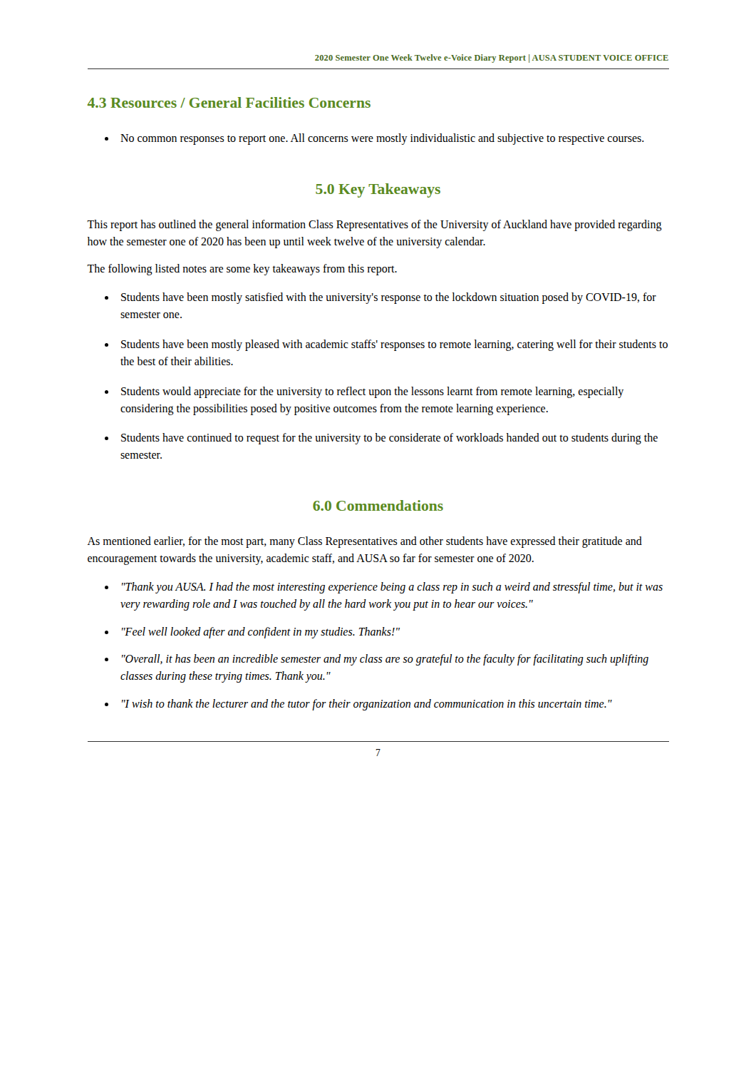2020 Semester One Week Twelve e-Voice Diary Report | AUSA STUDENT VOICE OFFICE
4.3 Resources / General Facilities Concerns
No common responses to report one. All concerns were mostly individualistic and subjective to respective courses.
5.0 Key Takeaways
This report has outlined the general information Class Representatives of the University of Auckland have provided regarding how the semester one of 2020 has been up until week twelve of the university calendar.
The following listed notes are some key takeaways from this report.
Students have been mostly satisfied with the university's response to the lockdown situation posed by COVID-19, for semester one.
Students have been mostly pleased with academic staffs' responses to remote learning, catering well for their students to the best of their abilities.
Students would appreciate for the university to reflect upon the lessons learnt from remote learning, especially considering the possibilities posed by positive outcomes from the remote learning experience.
Students have continued to request for the university to be considerate of workloads handed out to students during the semester.
6.0 Commendations
As mentioned earlier, for the most part, many Class Representatives and other students have expressed their gratitude and encouragement towards the university, academic staff, and AUSA so far for semester one of 2020.
"Thank you AUSA. I had the most interesting experience being a class rep in such a weird and stressful time, but it was very rewarding role and I was touched by all the hard work you put in to hear our voices."
"Feel well looked after and confident in my studies. Thanks!"
"Overall, it has been an incredible semester and my class are so grateful to the faculty for facilitating such uplifting classes during these trying times. Thank you."
"I wish to thank the lecturer and the tutor for their organization and communication in this uncertain time."
7